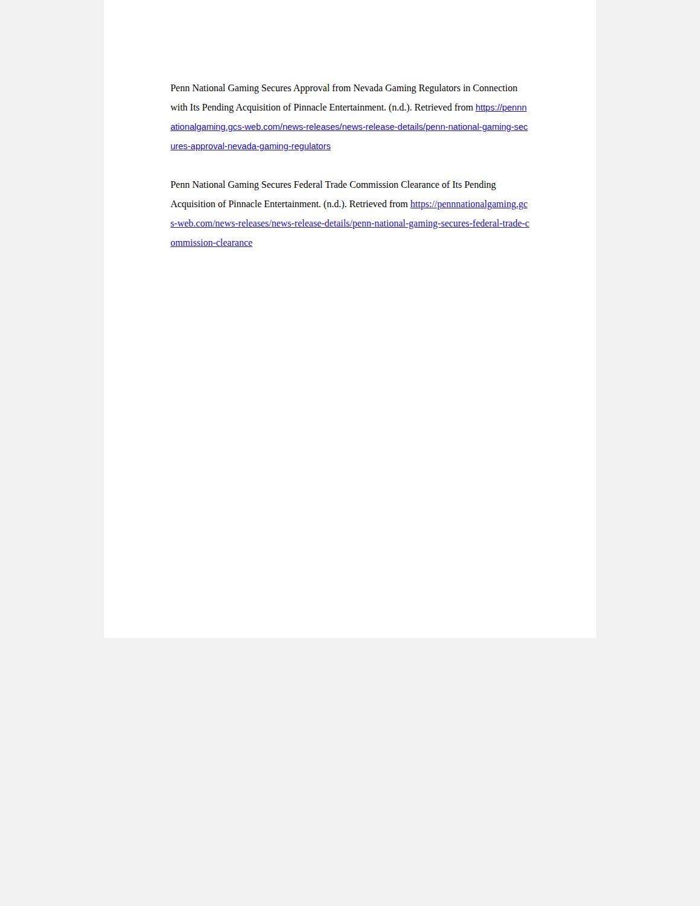Penn National Gaming Secures Approval from Nevada Gaming Regulators in Connection with Its Pending Acquisition of Pinnacle Entertainment. (n.d.). Retrieved from https://pennnationalgaming.gcs-web.com/news-releases/news-release-details/penn-national-gaming-secures-approval-nevada-gaming-regulators
Penn National Gaming Secures Federal Trade Commission Clearance of Its Pending Acquisition of Pinnacle Entertainment. (n.d.). Retrieved from https://pennnationalgaming.gcs-web.com/news-releases/news-release-details/penn-national-gaming-secures-federal-trade-commission-clearance